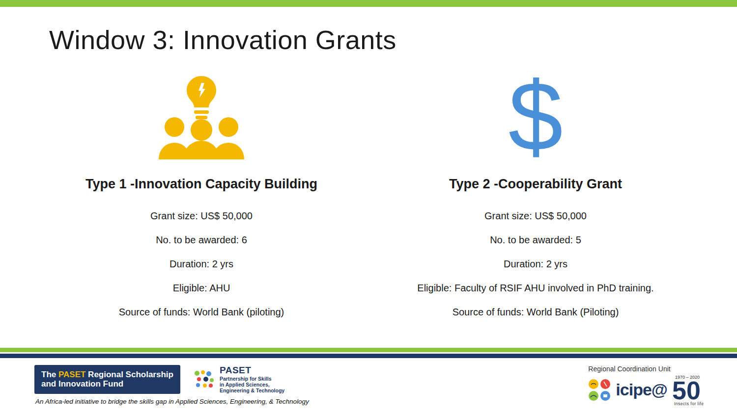Window 3: Innovation Grants
Type 1 -Innovation Capacity Building
Grant size: US$ 50,000
No. to be awarded: 6
Duration: 2 yrs
Eligible: AHU
Source of funds: World Bank (piloting)
$
Type 2 -Cooperability Grant
Grant size: US$ 50,000
No. to be awarded: 5
Duration: 2 yrs
Eligible: Faculty of RSIF AHU involved in PhD training.
Source of funds: World Bank (Piloting)
The PASET Regional Scholarship and Innovation Fund
PASET Partnership for Skills in Applied Sciences, Engineering & Technology
An Africa-led initiative to bridge the skills gap in Applied Sciences, Engineering, & Technology
Regional Coordination Unit
icipe@
1970 – 2020 50 Insects for life